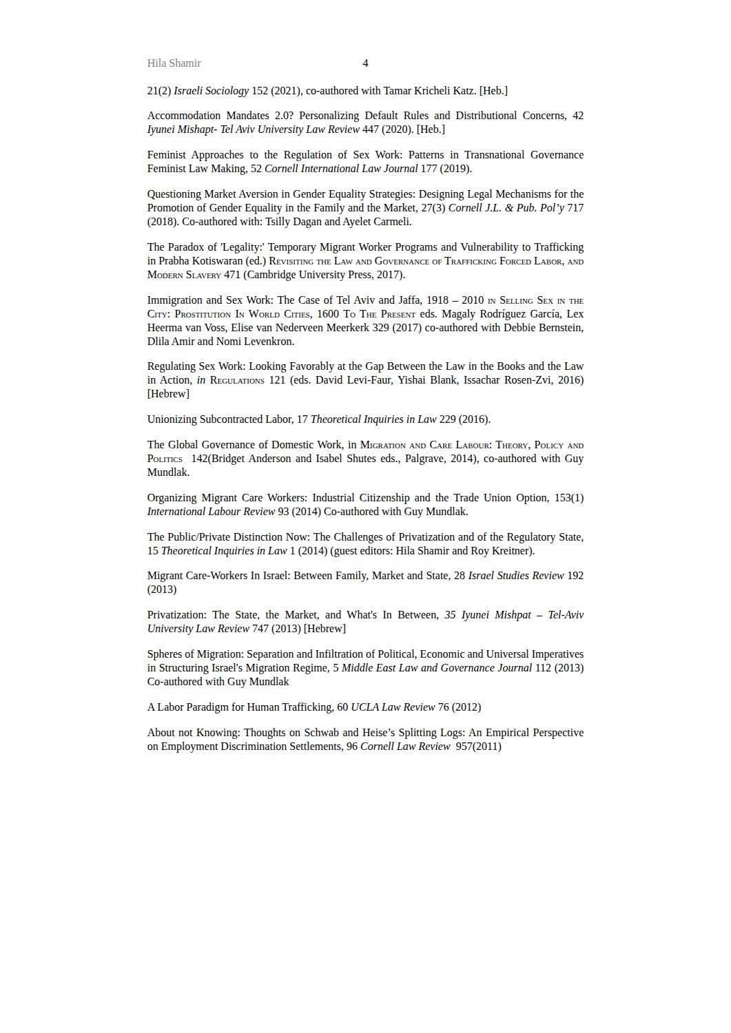Hila Shamir 4
21(2) Israeli Sociology 152 (2021), co-authored with Tamar Kricheli Katz. [Heb.]
Accommodation Mandates 2.0? Personalizing Default Rules and Distributional Concerns, 42 Iyunei Mishapt- Tel Aviv University Law Review 447 (2020). [Heb.]
Feminist Approaches to the Regulation of Sex Work: Patterns in Transnational Governance Feminist Law Making, 52 Cornell International Law Journal 177 (2019).
Questioning Market Aversion in Gender Equality Strategies: Designing Legal Mechanisms for the Promotion of Gender Equality in the Family and the Market, 27(3) Cornell J.L. & Pub. Pol’y 717 (2018). Co-authored with: Tsilly Dagan and Ayelet Carmeli.
The Paradox of 'Legality:' Temporary Migrant Worker Programs and Vulnerability to Trafficking in Prabha Kotiswaran (ed.) Revisiting the Law and Governance of Trafficking Forced Labor, and Modern Slavery 471 (Cambridge University Press, 2017).
Immigration and Sex Work: The Case of Tel Aviv and Jaffa, 1918 – 2010 in Selling Sex in the City: Prostitution In World Cities, 1600 To The Present eds. Magaly Rodríguez García, Lex Heerma van Voss, Elise van Nederveen Meerkerk 329 (2017) co-authored with Debbie Bernstein, Dlila Amir and Nomi Levenkron.
Regulating Sex Work: Looking Favorably at the Gap Between the Law in the Books and the Law in Action, in Regulations 121 (eds. David Levi-Faur, Yishai Blank, Issachar Rosen-Zvi, 2016) [Hebrew]
Unionizing Subcontracted Labor, 17 Theoretical Inquiries in Law 229 (2016).
The Global Governance of Domestic Work, in Migration and Care Labour: Theory, Policy and Politics 142(Bridget Anderson and Isabel Shutes eds., Palgrave, 2014), co-authored with Guy Mundlak.
Organizing Migrant Care Workers: Industrial Citizenship and the Trade Union Option, 153(1) International Labour Review 93 (2014) Co-authored with Guy Mundlak.
The Public/Private Distinction Now: The Challenges of Privatization and of the Regulatory State, 15 Theoretical Inquiries in Law 1 (2014) (guest editors: Hila Shamir and Roy Kreitner).
Migrant Care-Workers In Israel: Between Family, Market and State, 28 Israel Studies Review 192 (2013)
Privatization: The State, the Market, and What's In Between, 35 Iyunei Mishpat – Tel-Aviv University Law Review 747 (2013) [Hebrew]
Spheres of Migration: Separation and Infiltration of Political, Economic and Universal Imperatives in Structuring Israel's Migration Regime, 5 Middle East Law and Governance Journal 112 (2013) Co-authored with Guy Mundlak
A Labor Paradigm for Human Trafficking, 60 UCLA Law Review 76 (2012)
About not Knowing: Thoughts on Schwab and Heise’s Splitting Logs: An Empirical Perspective on Employment Discrimination Settlements, 96 Cornell Law Review 957(2011)